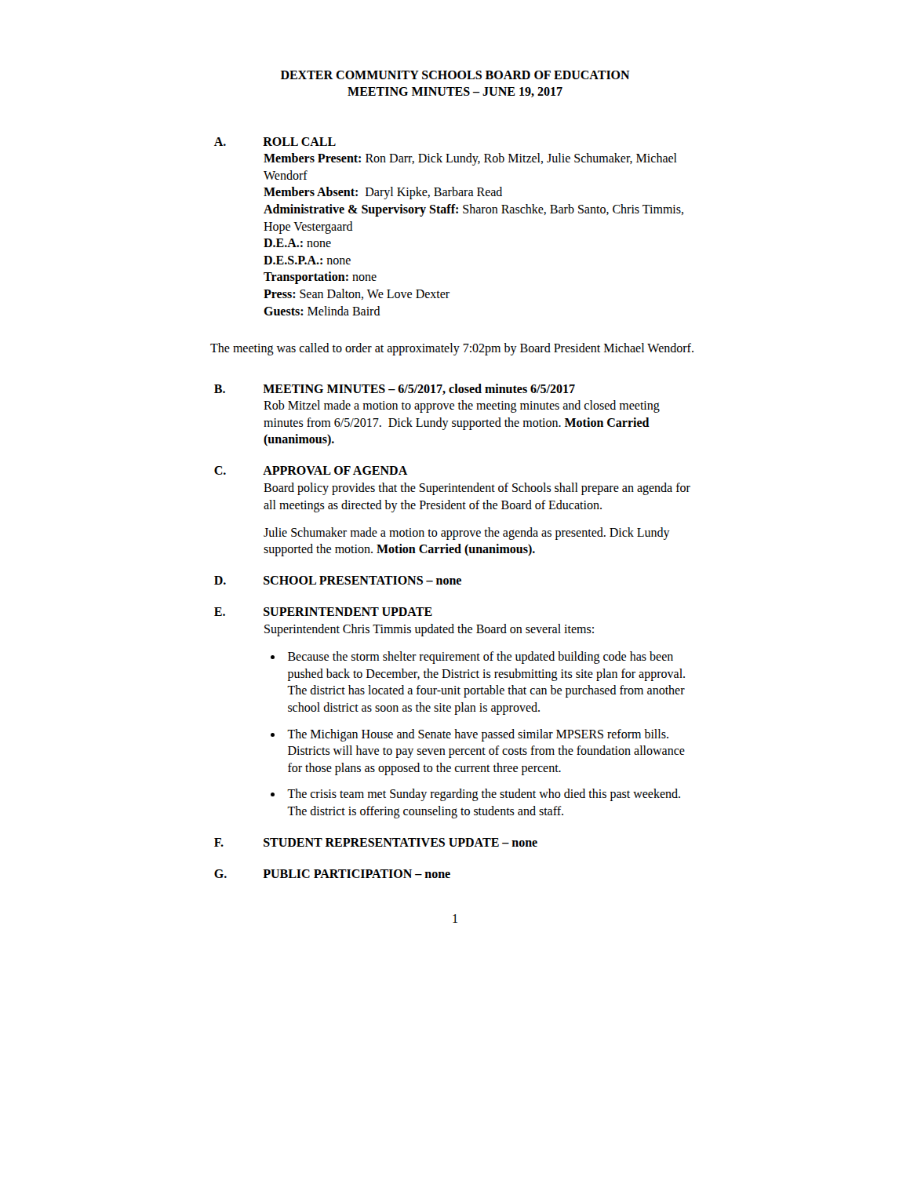Dexter Community Schools Board of Education
Meeting Minutes – June 19, 2017
A.
ROLL CALL
Members Present: Ron Darr, Dick Lundy, Rob Mitzel, Julie Schumaker, Michael Wendorf
Members Absent: Daryl Kipke, Barbara Read
Administrative & Supervisory Staff: Sharon Raschke, Barb Santo, Chris Timmis, Hope Vestergaard
D.E.A.: none
D.E.S.P.A.: none
Transportation: none
Press: Sean Dalton, We Love Dexter
Guests: Melinda Baird
The meeting was called to order at approximately 7:02pm by Board President Michael Wendorf.
B.
MEETING MINUTES – 6/5/2017, closed minutes 6/5/2017
Rob Mitzel made a motion to approve the meeting minutes and closed meeting minutes from 6/5/2017. Dick Lundy supported the motion. Motion Carried (unanimous).
C.
APPROVAL OF AGENDA
Board policy provides that the Superintendent of Schools shall prepare an agenda for all meetings as directed by the President of the Board of Education.
Julie Schumaker made a motion to approve the agenda as presented. Dick Lundy supported the motion. Motion Carried (unanimous).
D.
SCHOOL PRESENTATIONS – none
E.
SUPERINTENDENT UPDATE
Superintendent Chris Timmis updated the Board on several items:
Because the storm shelter requirement of the updated building code has been pushed back to December, the District is resubmitting its site plan for approval. The district has located a four-unit portable that can be purchased from another school district as soon as the site plan is approved.
The Michigan House and Senate have passed similar MPSERS reform bills. Districts will have to pay seven percent of costs from the foundation allowance for those plans as opposed to the current three percent.
The crisis team met Sunday regarding the student who died this past weekend. The district is offering counseling to students and staff.
F.
STUDENT REPRESENTATIVES UPDATE – none
G.
PUBLIC PARTICIPATION – none
1